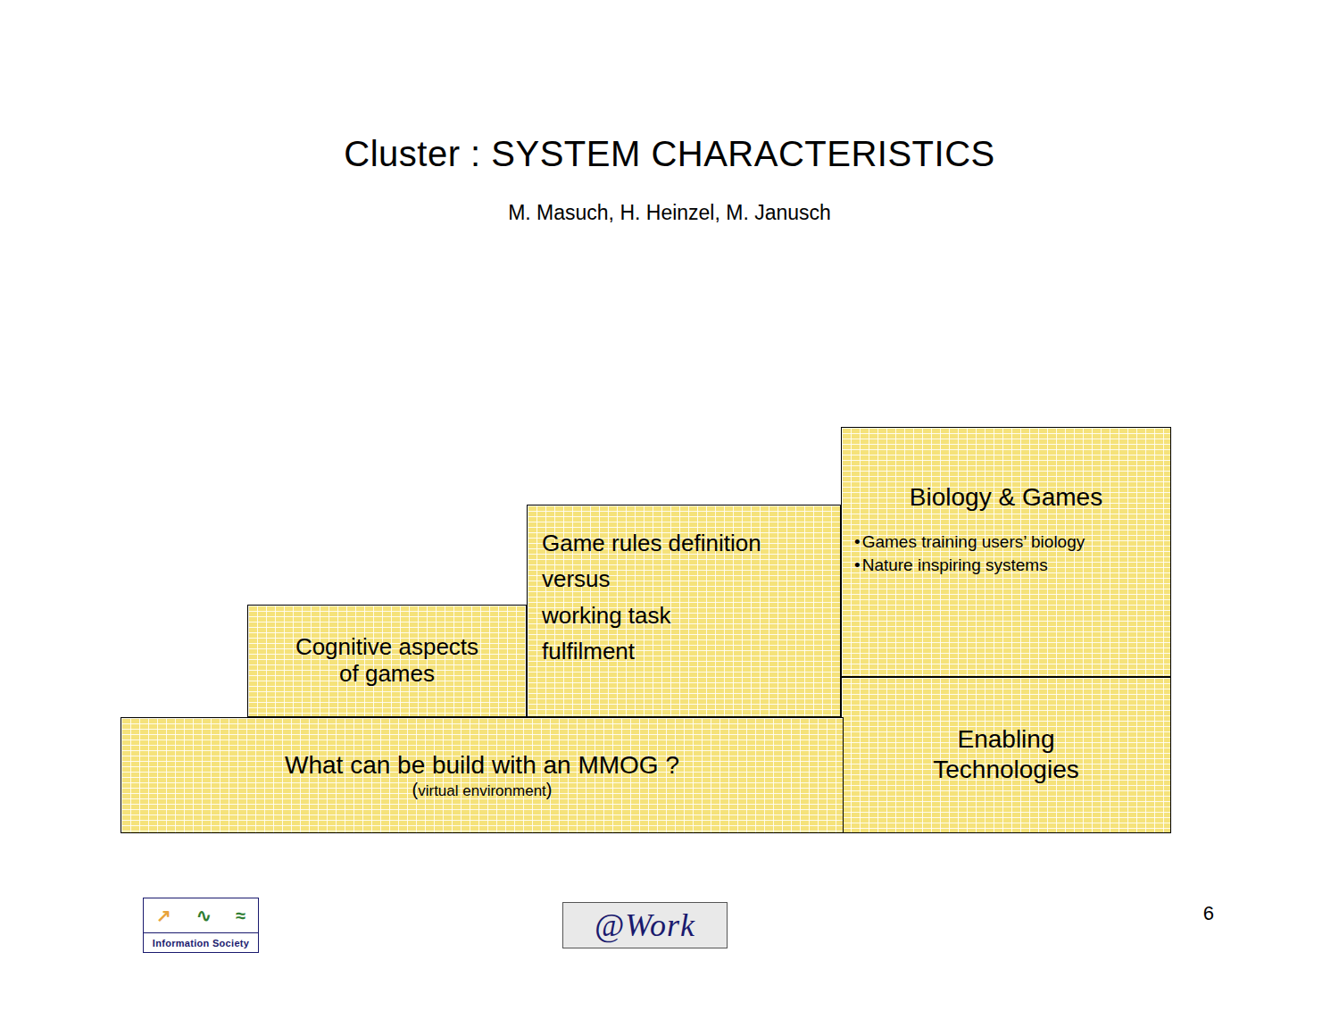Cluster : SYSTEM CHARACTERISTICS
M. Masuch, H. Heinzel, M. Janusch
Biology & Games
Games training users’ biology
Nature inspiring systems
Game rules definition
versus
working task
fulfilment
Cognitive aspects
of games
Enabling
Technologies
What can be build with an MMOG ?
(virtual environment)
↗∿≈
Information Society
@Work
6